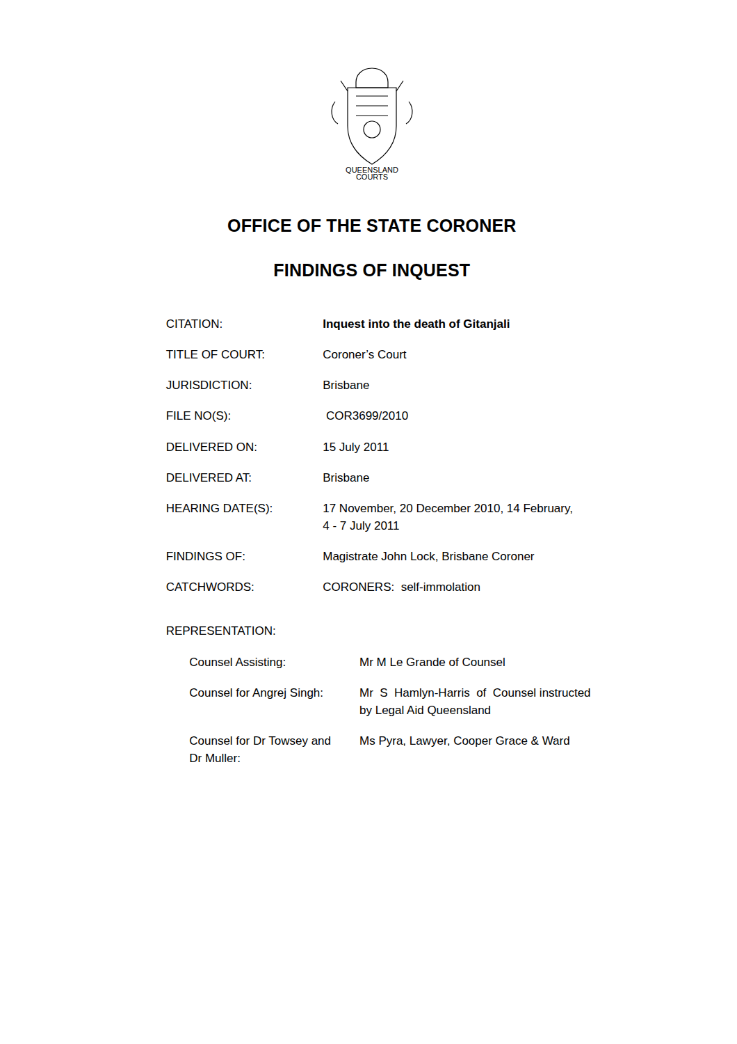OFFICE OF THE STATE CORONER
FINDINGS OF INQUEST
| Citation: | Inquest into the death of Gitanjali |
| Title of Court: | Coroner’s Court |
| Jurisdiction: | Brisbane |
| File NO(s): | COR3699/2010 |
| Delivered on: | 15 July 2011 |
| Delivered at: | Brisbane |
| Hearing date(s): | 17 November, 20 December 2010, 14 February, 4 - 7 July 2011 |
| Findings of: | Magistrate John Lock, Brisbane Coroner |
| Catchwords: | CORONERS: self-immolation |
Representation:
| Counsel Assisting: | Mr M Le Grande of Counsel |
| Counsel for Angrej Singh: | Mr S Hamlyn-Harris of Counsel instructed by Legal Aid Queensland |
| Counsel for Dr Towsey and Dr Muller: | Ms Pyra, Lawyer, Cooper Grace & Ward |